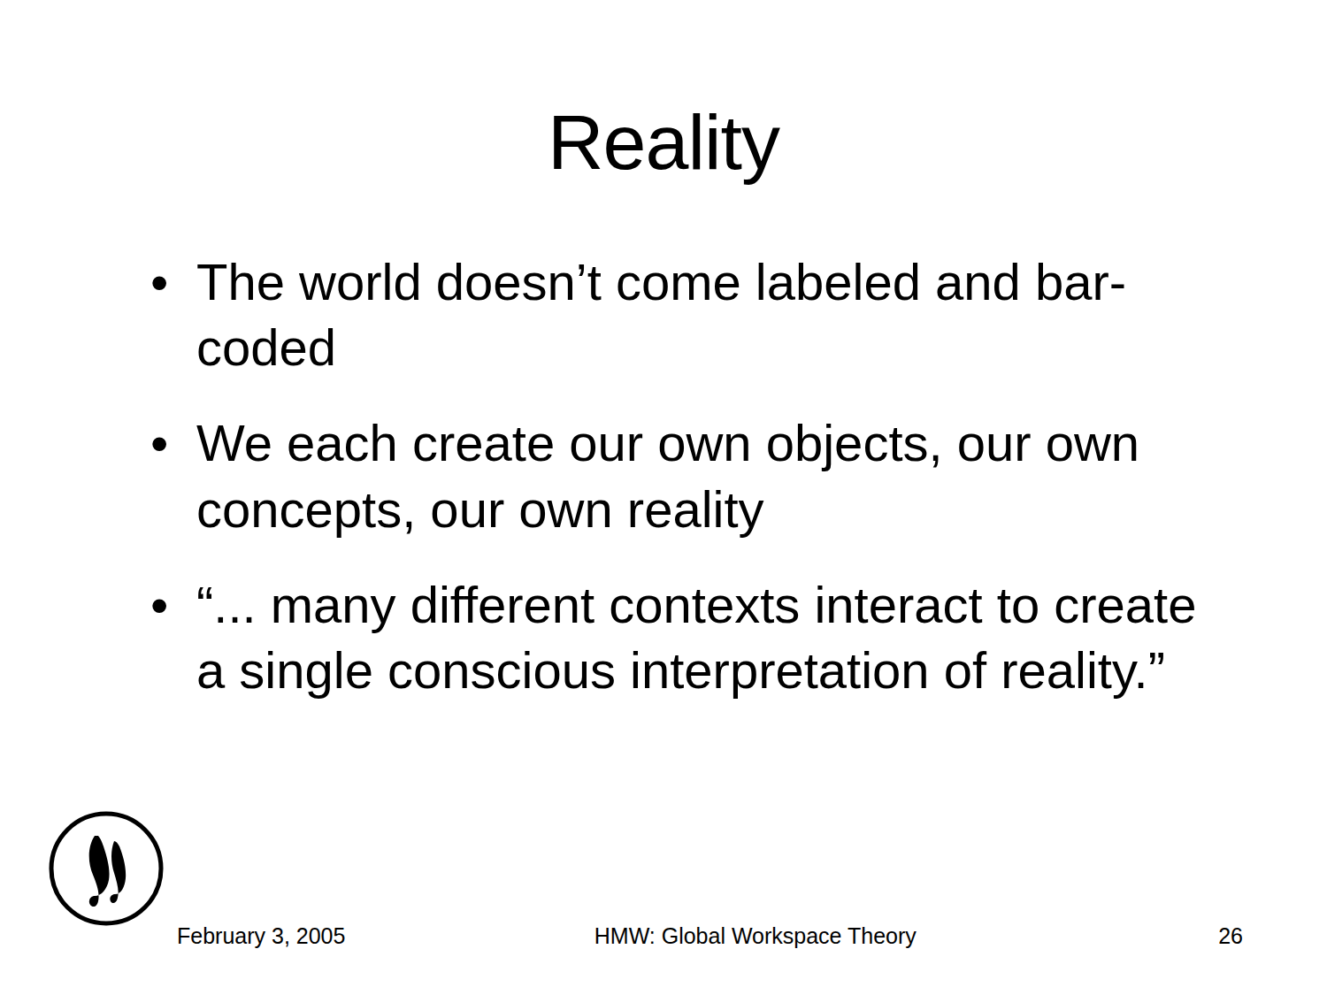Reality
The world doesn’t come labeled and bar-coded
We each create our own objects, our own concepts, our own reality
“... many different contexts interact to create a single conscious interpretation of reality.”
February 3, 2005 HMW: Global Workspace Theory 26